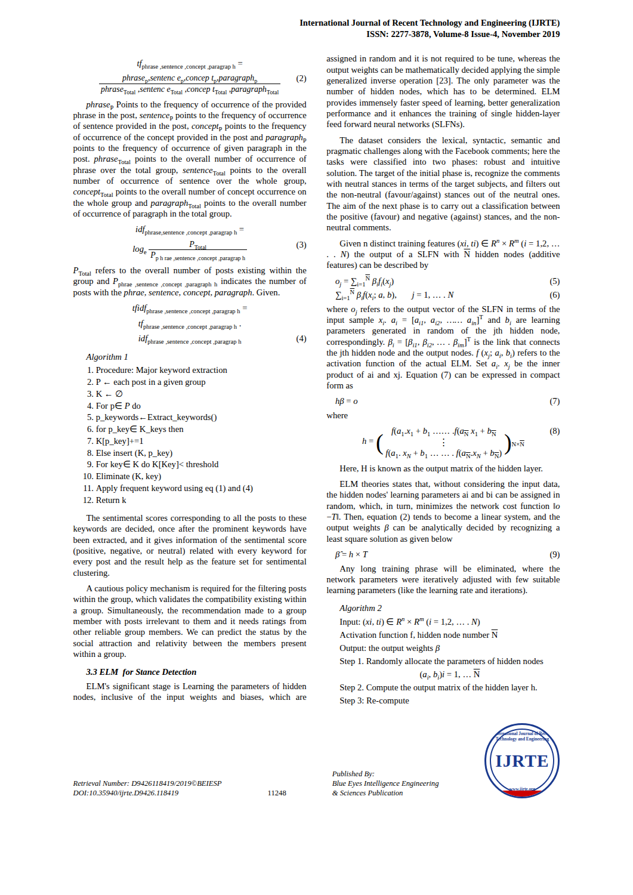International Journal of Recent Technology and Engineering (IJRTE) ISSN: 2277-3878, Volume-8 Issue-4, November 2019
tfphrase ,sentence ,concept ,paragrap h =
phrasep,sentenc ep,concep tp,paragraphp phraseTotal ,sentenc eTotal ,concep tTotal ,paragraphTotal (2)
phraseP Points to the frequency of occurrence of the provided phrase in the post, sentenceP points to the frequency of occurrence of sentence provided in the post, conceptP points to the frequency of occurrence of the concept provided in the post and paragraphP points to the frequency of occurrence of given paragraph in the post. phraseTotal points to the overall number of occurrence of phrase over the total group, sentenceTotal points to the overall number of occurrence of sentence over the whole group, conceptTotal points to the overall number of concept occurrence on the whole group and paragraphTotal points to the overall number of occurrence of paragraph in the total group.
idfphrase,sentence ,concept ,paragrap h =
loge PTotal Pp h rae ,sentence ,concept ,paragrap h (3)
PTotal refers to the overall number of posts existing within the group and Pphrae ,sentence ,concept ,paragraph h indicates the number of posts with the phrae, sentence, concept, paragraph. Given.
tfidfphrase ,sentence ,concept ,paragrap h =
tfphrase ,sentence ,concept ,paragrap h .
idfphrase ,sentence ,concept ,paragrap h (4)
Algorithm 1
Procedure: Major keyword extraction
P ← each post in a given group
K ← ∅
For p∈ P do
p_keywords←Extract_keywords()
for p_key∈ K_keys then
K[p_key]+=1
Else insert (K, p_key)
For key∈ K do K[Key]< threshold
Eliminate (K, key)
Apply frequent keyword using eq (1) and (4)
Return k
The sentimental scores corresponding to all the posts to these keywords are decided, once after the prominent keywords have been extracted, and it gives information of the sentimental score (positive, negative, or neutral) related with every keyword for every post and the result help as the feature set for sentimental clustering.
A cautious policy mechanism is required for the filtering posts within the group, which validates the compatibility existing within a group. Simultaneously, the recommendation made to a group member with posts irrelevant to them and it needs ratings from other reliable group members. We can predict the status by the social attraction and relativity between the members present within a group.
3.3 ELM for Stance Detection
ELM's significant stage is Learning the parameters of hidden nodes, inclusive of the input weights and biases, which are assigned in random and it is not required to be tune, whereas the output weights can be mathematically decided applying the simple generalized inverse operation [23]. The only parameter was the number of hidden nodes, which has to be determined. ELM provides immensely faster speed of learning, better generalization performance and it enhances the training of single hidden-layer feed forward neural networks (SLFNs).
The dataset considers the lexical, syntactic, semantic and pragmatic challenges along with the Facebook comments; here the tasks were classified into two phases: robust and intuitive solution. The target of the initial phase is, recognize the comments with neutral stances in terms of the target subjects, and filters out the non-neutral (favour/against) stances out of the neutral ones. The aim of the next phase is to carry out a classification between the positive (favour) and negative (against) stances, and the non-neutral comments.
Given n distinct training features (xi, ti) ∈ Rn × Rm (i = 1,2, … . . N) the output of a SLFN with N hidden nodes (additive features) can be described by
oj = ∑i=1N βifi(xj) (5)
∑i=1N βif(xi; a, b), j = 1, … . N (6)
where oj refers to the output vector of the SLFN in terms of the input sample xi. ai = [ai1, ai2, …… ain]T and bi are learning parameters generated in random of the jth hidden node, correspondingly. βi = [βi1, βi2, … . βim]T is the link that connects the jth hidden node and the output nodes. f (xj; ai, bi) refers to the activation function of the actual ELM. Set ai. xj be the inner product of ai and xj. Equation (7) can be expressed in compact form as
hβ = o (7)
where
h = ( f(a1.x1 + b1 …… .f(aN x1 + bN ⋮ f(a1. xN + b1 … … . f(aN.xN + bN) )N×N (8)
Here, H is known as the output matrix of the hidden layer.
ELM theories states that, without considering the input data, the hidden nodes' learning parameters ai and bi can be assigned in random, which, in turn, minimizes the network cost function ‖o −T‖. Then, equation (2) tends to become a linear system, and the output weights β can be analytically decided by recognizing a least square solution as given below
β̂ = h × T (9)
Any long training phrase will be eliminated, where the network parameters were iteratively adjusted with few suitable learning parameters (like the learning rate and iterations).
Algorithm 2
Input: (xi, ti) ∈ Rn × Rm (i = 1,2, … . N)
Activation function f, hidden node number N
Output: the output weights β
Step 1. Randomly allocate the parameters of hidden nodes
(ai, bi)i = 1, … N
Step 2. Compute the output matrix of the hidden layer h.
Step 3: Re-compute
Retrieval Number: D9426118419/2019©BEIESP
DOI:10.35940/ijrte.D9426.118419
11248
Published By:
Blue Eyes Intelligence Engineering
& Sciences Publication
International Journal of Recent Technology and Engineering
IJRTE
www.ijrte.org